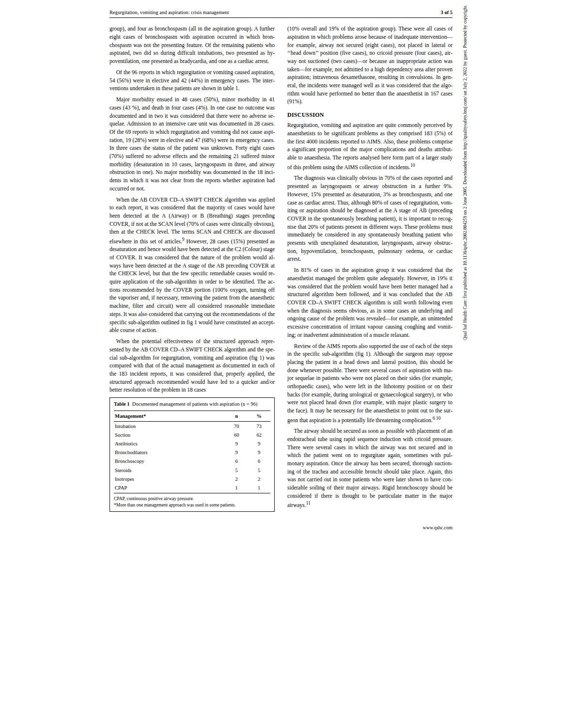Regurgitation, vomiting and aspiration: crisis management 3 of 5
group), and four as bronchospasm (all in the aspiration group). A further eight cases of bronchospasm with aspiration occurred in which bronchospasm was not the presenting feature. Of the remaining patients who aspirated, two did so during difficult intubations, two presented as hypoventilation, one presented as bradycardia, and one as a cardiac arrest.
Of the 96 reports in which regurgitation or vomiting caused aspiration, 54 (56%) were in elective and 42 (44%) in emergency cases. The interventions undertaken in these patients are shown in table 1.
Major morbidity ensued in 48 cases (50%), minor morbidity in 41 cases (43 %), and death in four cases (4%). In one case no outcome was documented and in two it was considered that there were no adverse sequelae. Admission to an intensive care unit was documented in 28 cases. Of the 69 reports in which regurgitation and vomiting did not cause aspiration, 19 (28%) were in elective and 47 (68%) were in emergency cases. In three cases the status of the patient was unknown. Forty eight cases (70%) suffered no adverse effects and the remaining 21 suffered minor morbidity (desaturation in 10 cases, laryngospasm in three, and airway obstruction in one). No major morbidity was documented in the 18 incidents in which it was not clear from the reports whether aspiration had occurred or not.
When the AB COVER CD–A SWIFT CHECK algorithm was applied to each report, it was considered that the majority of cases would have been detected at the A (Airway) or B (Breathing) stages preceding COVER, if not at the SCAN level (70% of cases were clinically obvious), then at the CHECK level. The terms SCAN and CHECK are discussed elsewhere in this set of articles.9 However, 28 cases (15%) presented as desaturation and hence would have been detected at the C2 (Colour) stage of COVER. It was considered that the nature of the problem would always have been detected at the A stage of the AB preceding COVER at the CHECK level, but that the few specific remediable causes would require application of the sub-algorithm in order to be identified. The actions recommended by the COVER portion (100% oxygen, turning off the vaporiser and, if necessary, removing the patient from the anaesthetic machine, filter and circuit) were all considered reasonable immediate steps. It was also considered that carrying out the recommendations of the specific sub-algorithm outlined in fig 1 would have constituted an acceptable course of action.
When the potential effectiveness of the structured approach represented by the AB COVER CD–A SWIFT CHECK algorithm and the special sub-algorithm for regurgitation, vomiting and aspiration (fig 1) was compared with that of the actual management as documented in each of the 183 incident reports, it was considered that, properly applied, the structured approach recommended would have led to a quicker and/or better resolution of the problem in 18 cases
Table 1 Documented management of patients with aspiration (n = 96)
| Management* | n | % |
| --- | --- | --- |
| Intubation | 70 | 73 |
| Suction | 60 | 62 |
| Antibiotics | 9 | 9 |
| Bronchodilators | 9 | 9 |
| Bronchoscopy | 6 | 6 |
| Steroids | 5 | 5 |
| Inotropes | 2 | 2 |
| CPAP | 1 | 1 |
CPAP, continuous positive airway pressure.
*More than one management approach was used in some patients.
(10% overall and 19% of the aspiration group). These were all cases of aspiration in which problems arose because of inadequate intervention—for example, airway not secured (eight cases), not placed in lateral or ‘‘head down’’ position (five cases), no cricoid pressure (four cases), airway not suctioned (two cases)—or because an inappropriate action was taken—for example, not admitted to a high dependency area after proven aspiration; intravenous dexamethasone, resulting in convulsions. In general, the incidents were managed well as it was considered that the algorithm would have performed no better than the anaesthetist in 167 cases (91%).
Discussion
Regurgitation, vomiting and aspiration are quite commonly perceived by anaesthetists to be significant problems as they comprised 183 (5%) of the first 4000 incidents reported to AIMS. Also, these problems comprise a significant proportion of the major complications and deaths attributable to anaesthesia. The reports analysed here form part of a larger study of this problem using the AIMS collection of incidents.10
The diagnosis was clinically obvious in 70% of the cases reported and presented as laryngospasm or airway obstruction in a further 9%. However, 15% presented as desaturation, 3% as bronchospasm, and one case as cardiac arrest. Thus, although 80% of cases of regurgitation, vomiting or aspiration should be diagnosed at the A stage of AB (preceding COVER in the spontaneously breathing patient), it is important to recognise that 20% of patients present in different ways. These problems must immediately be considered in any spontaneously breathing patient who presents with unexplained desaturation, laryngospasm, airway obstruction, hypoventilation, bronchospasm, pulmonary oedema, or cardiac arrest.
In 81% of cases in the aspiration group it was considered that the anaesthetist managed the problem quite adequately. However, in 19% it was considered that the problem would have been better managed had a structured algorithm been followed, and it was concluded that the AB COVER CD–A SWIFT CHECK algorithm is still worth following even when the diagnosis seems obvious, as in some cases an underlying and ongoing cause of the problem was revealed—for example, an unintended excessive concentration of irritant vapour causing coughing and vomiting; or inadvertent administration of a muscle relaxant.
Review of the AIMS reports also supported the use of each of the steps in the specific sub-algorithm (fig 1). Although the surgeon may oppose placing the patient in a head down and lateral position, this should be done whenever possible. There were several cases of aspiration with major sequelae in patients who were not placed on their sides (for example, orthopaedic cases), who were left in the lithotomy position or on their backs (for example, during urological or gynaecological surgery), or who were not placed head down (for example, with major plastic surgery to the face). It may be necessary for the anaesthetist to point out to the surgeon that aspiration is a potentially life threatening complication.6 10
The airway should be secured as soon as possible with placement of an endotracheal tube using rapid sequence induction with cricoid pressure. There were several cases in which the airway was not secured and in which the patient went on to regurgitate again, sometimes with pulmonary aspiration. Once the airway has been secured, thorough suctioning of the trachea and accessible bronchi should take place. Again, this was not carried out in some patients who were later shown to have considerable soiling of their major airways. Rigid bronchoscopy should be considered if there is thought to be particulate matter in the major airways.11
Qual Saf Health Care: first published as 10.1136/qshc.2002.004259 on 2 June 2005. Downloaded from http://qualitysafety.bmj.com/ on July 2, 2022 by guest. Protected by copyright.
www.qshc.com